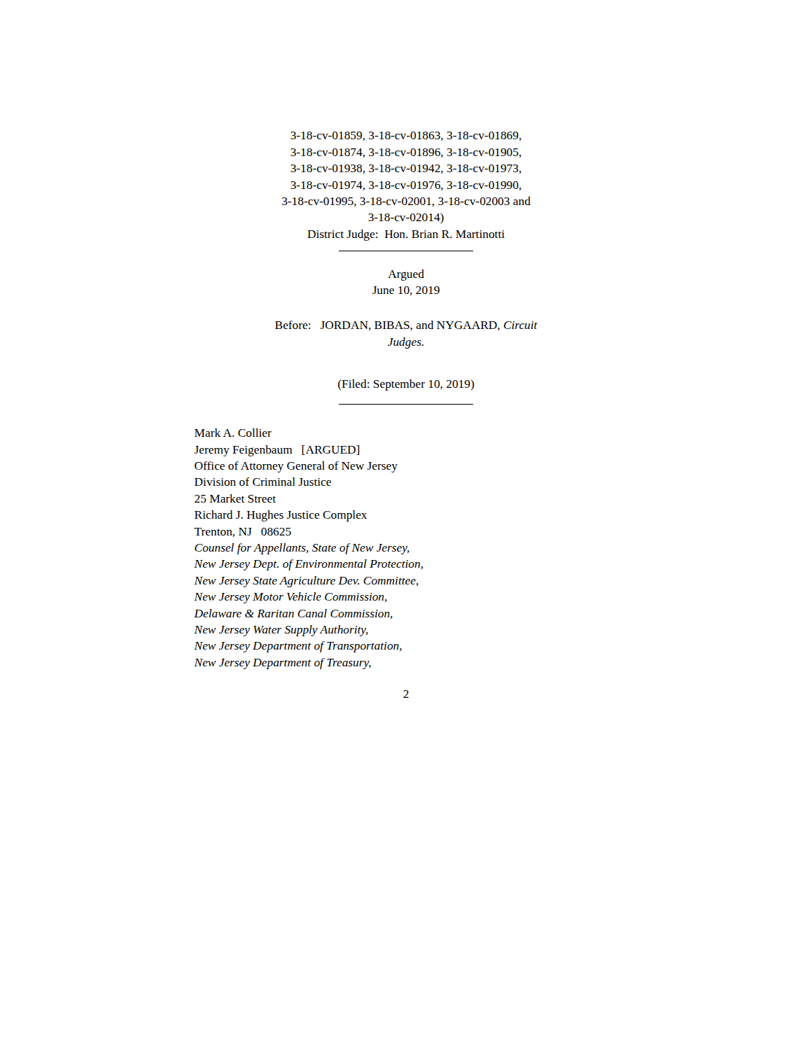3-18-cv-01859, 3-18-cv-01863, 3-18-cv-01869,
3-18-cv-01874, 3-18-cv-01896, 3-18-cv-01905,
3-18-cv-01938, 3-18-cv-01942, 3-18-cv-01973,
3-18-cv-01974, 3-18-cv-01976, 3-18-cv-01990,
3-18-cv-01995, 3-18-cv-02001, 3-18-cv-02003 and
3-18-cv-02014)
District Judge: Hon. Brian R. Martinotti
Argued
June 10, 2019
Before: JORDAN, BIBAS, and NYGAARD, Circuit
Judges.
(Filed: September 10, 2019)
Mark A. Collier
Jeremy Feigenbaum [ARGUED]
Office of Attorney General of New Jersey
Division of Criminal Justice
25 Market Street
Richard J. Hughes Justice Complex
Trenton, NJ 08625
Counsel for Appellants, State of New Jersey,
New Jersey Dept. of Environmental Protection,
New Jersey State Agriculture Dev. Committee,
New Jersey Motor Vehicle Commission,
Delaware & Raritan Canal Commission,
New Jersey Water Supply Authority,
New Jersey Department of Transportation,
New Jersey Department of Treasury,
2